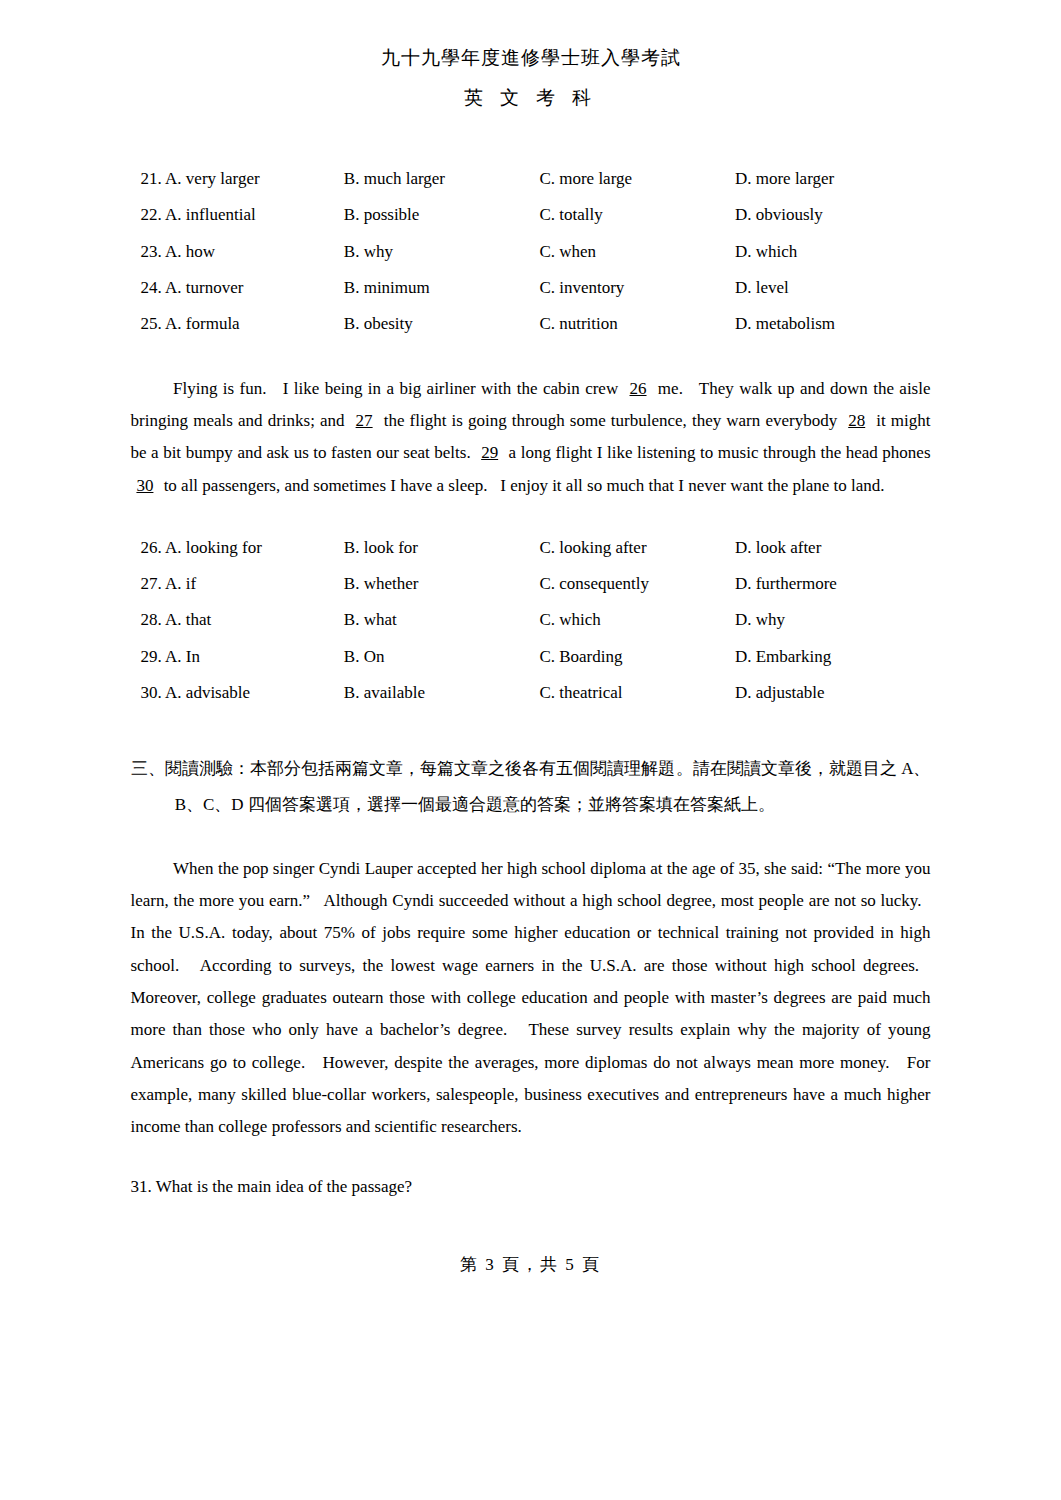九十九學年度進修學士班入學考試
英 文 考 科
| 21. A. very larger | B. much larger | C. more large | D. more larger |
| 22. A. influential | B. possible | C. totally | D. obviously |
| 23. A. how | B. why | C. when | D. which |
| 24. A. turnover | B. minimum | C. inventory | D. level |
| 25. A. formula | B. obesity | C. nutrition | D. metabolism |
Flying is fun. I like being in a big airliner with the cabin crew 26 me. They walk up and down the aisle bringing meals and drinks; and 27 the flight is going through some turbulence, they warn everybody 28 it might be a bit bumpy and ask us to fasten our seat belts. 29 a long flight I like listening to music through the head phones 30 to all passengers, and sometimes I have a sleep. I enjoy it all so much that I never want the plane to land.
| 26. A. looking for | B. look for | C. looking after | D. look after |
| 27. A. if | B. whether | C. consequently | D. furthermore |
| 28. A. that | B. what | C. which | D. why |
| 29. A. In | B. On | C. Boarding | D. Embarking |
| 30. A. advisable | B. available | C. theatrical | D. adjustable |
三、閱讀測驗：本部分包括兩篇文章，每篇文章之後各有五個閱讀理解題。請在閱讀文章後，就題目之 A、B、C、D 四個答案選項，選擇一個最適合題意的答案；並將答案填在答案紙上。
When the pop singer Cyndi Lauper accepted her high school diploma at the age of 35, she said: “The more you learn, the more you earn.” Although Cyndi succeeded without a high school degree, most people are not so lucky. In the U.S.A. today, about 75% of jobs require some higher education or technical training not provided in high school. According to surveys, the lowest wage earners in the U.S.A. are those without high school degrees. Moreover, college graduates outearn those with college education and people with master’s degrees are paid much more than those who only have a bachelor’s degree. These survey results explain why the majority of young Americans go to college. However, despite the averages, more diplomas do not always mean more money. For example, many skilled blue-collar workers, salespeople, business executives and entrepreneurs have a much higher income than college professors and scientific researchers.
31. What is the main idea of the passage?
第 3 頁，共 5 頁